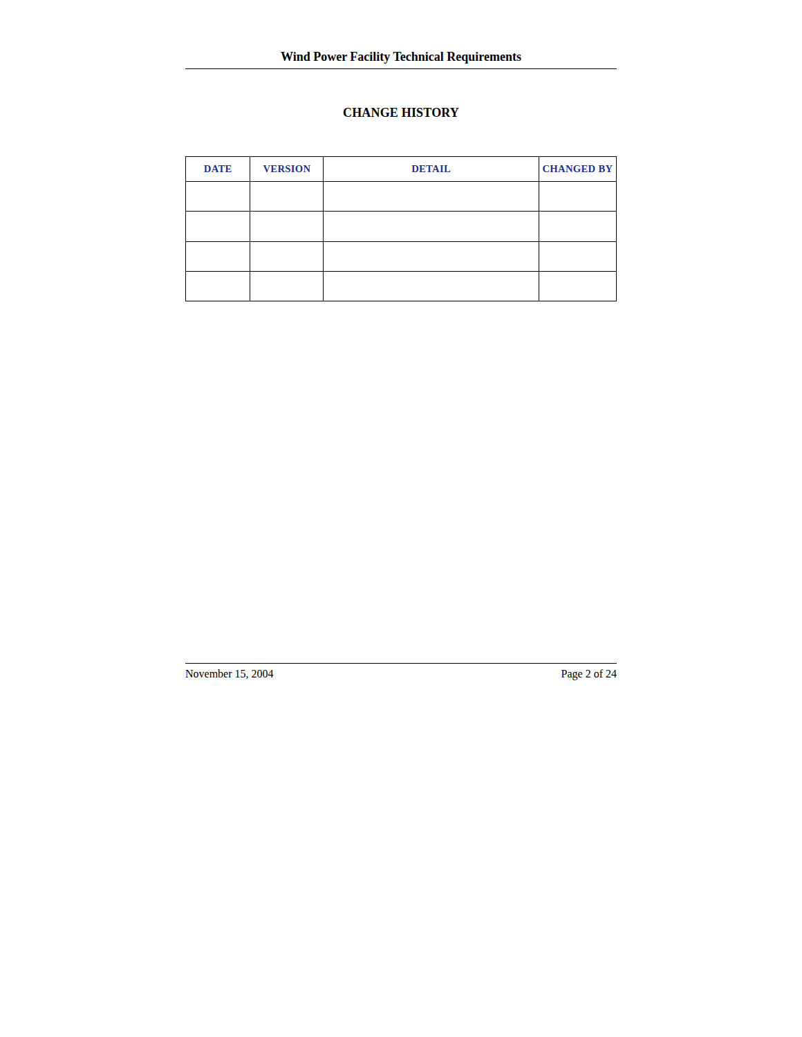Wind Power Facility Technical Requirements
CHANGE HISTORY
| DATE | VERSION | DETAIL | CHANGED BY |
| --- | --- | --- | --- |
November 15, 2004 Page 2 of 24